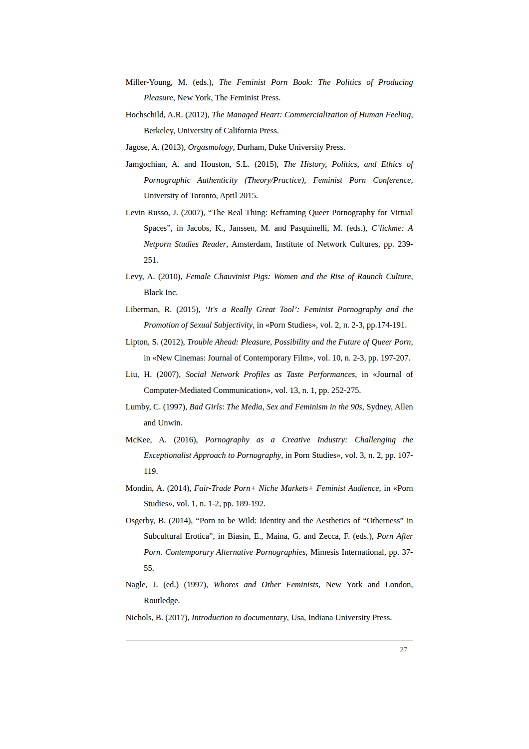Miller-Young, M. (eds.), The Feminist Porn Book: The Politics of Producing Pleasure, New York, The Feminist Press.
Hochschild, A.R. (2012), The Managed Heart: Commercialization of Human Feeling, Berkeley, University of California Press.
Jagose, A. (2013), Orgasmology, Durham, Duke University Press.
Jamgochian, A. and Houston, S.L. (2015), The History, Politics, and Ethics of Pornographic Authenticity (Theory/Practice), Feminist Porn Conference, University of Toronto, April 2015.
Levin Russo, J. (2007), “The Real Thing: Reframing Queer Pornography for Virtual Spaces”, in Jacobs, K., Janssen, M. and Pasquinelli, M. (eds.), C’lickme: A Netporn Studies Reader, Amsterdam, Institute of Network Cultures, pp. 239-251.
Levy, A. (2010), Female Chauvinist Pigs: Women and the Rise of Raunch Culture, Black Inc.
Liberman, R. (2015), ‘It's a Really Great Tool’: Feminist Pornography and the Promotion of Sexual Subjectivity, in «Porn Studies», vol. 2, n. 2-3, pp.174-191.
Lipton, S. (2012), Trouble Ahead: Pleasure, Possibility and the Future of Queer Porn, in «New Cinemas: Journal of Contemporary Film», vol. 10, n. 2-3, pp. 197-207.
Liu, H. (2007), Social Network Profiles as Taste Performances, in «Journal of Computer-Mediated Communication», vol. 13, n. 1, pp. 252-275.
Lumby, C. (1997), Bad Girls: The Media, Sex and Feminism in the 90s, Sydney, Allen and Unwin.
McKee, A. (2016), Pornography as a Creative Industry: Challenging the Exceptionalist Approach to Pornography, in Porn Studies», vol. 3, n. 2, pp. 107-119.
Mondin, A. (2014), Fair-Trade Porn+ Niche Markets+ Feminist Audience, in «Porn Studies», vol. 1, n. 1-2, pp. 189-192.
Osgerby, B. (2014), “Porn to be Wild: Identity and the Aesthetics of “Otherness” in Subcultural Erotica”, in Biasin, E., Maina, G. and Zecca, F. (eds.), Porn After Porn. Contemporary Alternative Pornographies, Mimesis International, pp. 37-55.
Nagle, J. (ed.) (1997), Whores and Other Feminists, New York and London, Routledge.
Nichols, B. (2017), Introduction to documentary, Usa, Indiana University Press.
27